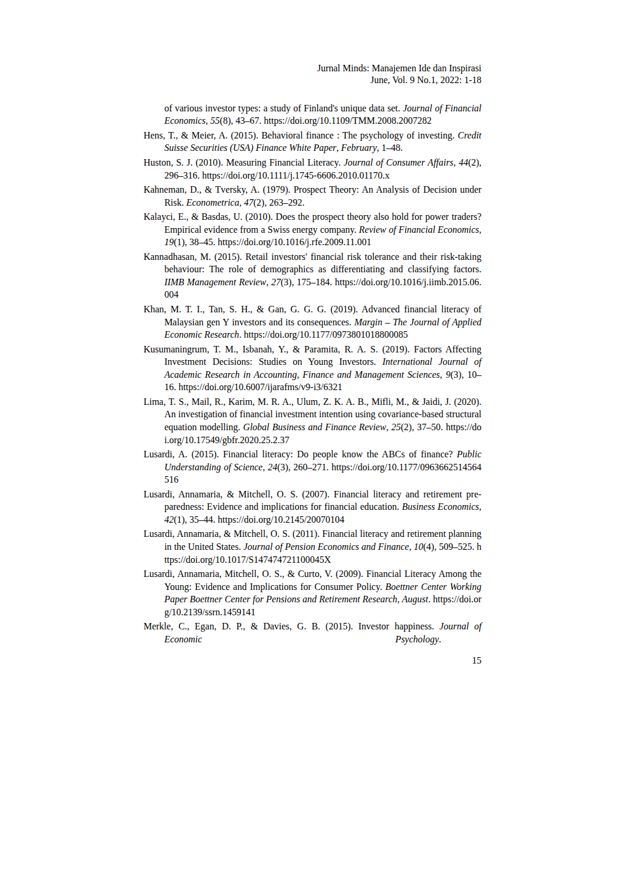Jurnal Minds: Manajemen Ide dan Inspirasi June, Vol. 9 No.1, 2022: 1-18
of various investor types: a study of Finland's unique data set. Journal of Financial Economics, 55(8), 43–67. https://doi.org/10.1109/TMM.2008.2007282
Hens, T., & Meier, A. (2015). Behavioral finance : The psychology of investing. Credit Suisse Securities (USA) Finance White Paper, February, 1–48.
Huston, S. J. (2010). Measuring Financial Literacy. Journal of Consumer Affairs, 44(2), 296–316. https://doi.org/10.1111/j.1745-6606.2010.01170.x
Kahneman, D., & Tversky, A. (1979). Prospect Theory: An Analysis of Decision under Risk. Econometrica, 47(2), 263–292.
Kalayci, E., & Basdas, U. (2010). Does the prospect theory also hold for power traders? Empirical evidence from a Swiss energy company. Review of Financial Economics, 19(1), 38–45. https://doi.org/10.1016/j.rfe.2009.11.001
Kannadhasan, M. (2015). Retail investors' financial risk tolerance and their risk-taking behaviour: The role of demographics as differentiating and classifying factors. IIMB Management Review, 27(3), 175–184. https://doi.org/10.1016/j.iimb.2015.06.004
Khan, M. T. I., Tan, S. H., & Gan, G. G. G. (2019). Advanced financial literacy of Malaysian gen Y investors and its consequences. Margin – The Journal of Applied Economic Research. https://doi.org/10.1177/0973801018800085
Kusumaningrum, T. M., Isbanah, Y., & Paramita, R. A. S. (2019). Factors Affecting Investment Decisions: Studies on Young Investors. International Journal of Academic Research in Accounting, Finance and Management Sciences, 9(3), 10–16. https://doi.org/10.6007/ijarafms/v9-i3/6321
Lima, T. S., Mail, R., Karim, M. R. A., Ulum, Z. K. A. B., Mifli, M., & Jaidi, J. (2020). An investigation of financial investment intention using covariance-based structural equation modelling. Global Business and Finance Review, 25(2), 37–50. https://doi.org/10.17549/gbfr.2020.25.2.37
Lusardi, A. (2015). Financial literacy: Do people know the ABCs of finance? Public Understanding of Science, 24(3), 260–271. https://doi.org/10.1177/0963662514564516
Lusardi, Annamaria, & Mitchell, O. S. (2007). Financial literacy and retirement preparedness: Evidence and implications for financial education. Business Economics, 42(1), 35–44. https://doi.org/10.2145/20070104
Lusardi, Annamaria, & Mitchell, O. S. (2011). Financial literacy and retirement planning in the United States. Journal of Pension Economics and Finance, 10(4), 509–525. https://doi.org/10.1017/S147474721100045X
Lusardi, Annamaria, Mitchell, O. S., & Curto, V. (2009). Financial Literacy Among the Young: Evidence and Implications for Consumer Policy. Boettner Center Working Paper Boettner Center for Pensions and Retirement Research, August. https://doi.org/10.2139/ssrn.1459141
Merkle, C., Egan, D. P., & Davies, G. B. (2015). Investor happiness. Journal of Economic Psychology.
15